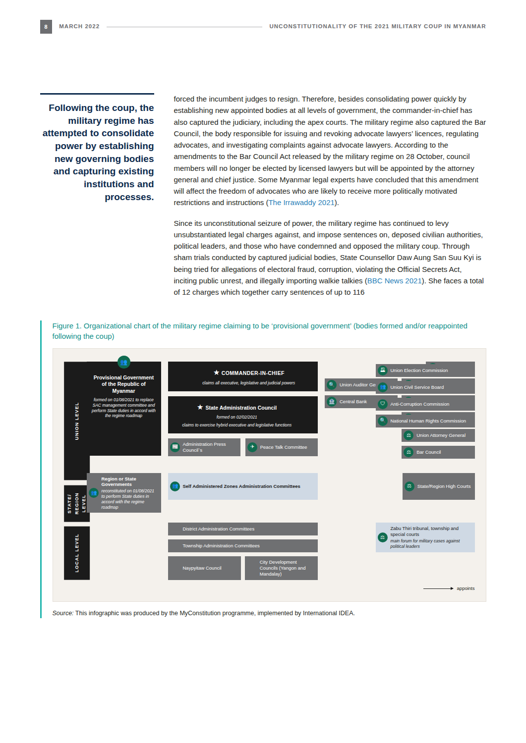8 March 2022 Unconstitutionality of the 2021 Military Coup in Myanmar
Following the coup, the military regime has attempted to consolidate power by establishing new governing bodies and capturing existing institutions and processes.
forced the incumbent judges to resign. Therefore, besides consolidating power quickly by establishing new appointed bodies at all levels of government, the commander-in-chief has also captured the judiciary, including the apex courts. The military regime also captured the Bar Council, the body responsible for issuing and revoking advocate lawyers’ licences, regulating advocates, and investigating complaints against advocate lawyers. According to the amendments to the Bar Council Act released by the military regime on 28 October, council members will no longer be elected by licensed lawyers but will be appointed by the attorney general and chief justice. Some Myanmar legal experts have concluded that this amendment will affect the freedom of advocates who are likely to receive more politically motivated restrictions and instructions (The Irrawaddy 2021).
Since its unconstitutional seizure of power, the military regime has continued to levy unsubstantiated legal charges against, and impose sentences on, deposed civilian authorities, political leaders, and those who have condemned and opposed the military coup. Through sham trials conducted by captured judicial bodies, State Counsellor Daw Aung San Suu Kyi is being tried for allegations of electoral fraud, corruption, violating the Official Secrets Act, inciting public unrest, and illegally importing walkie talkies (BBC News 2021). She faces a total of 12 charges which together carry sentences of up to 116
Figure 1. Organizational chart of the military regime claiming to be ‘provisional government’ (bodies formed and/or reappointed following the coup)
UNION LEVEL
STATE/
REGION
LEVEL
LOCAL LEVEL
👥 Provisional Government of the Republic of Myanmar formed on 01/08/2021 to replace SAC management committee and perform State duties in accord with the regime roadmap
★ COMMANDER-IN-CHIEF claims all executive, legislative and judicial powers
★ State Administration Council formed on 02/02/2021 claims to exercise hybrid executive and legislative functions
📰Administration Press Council`s
✈Peace Talk Committee
💬Advisory team
🔍Union Auditor General
⚖Constitutional Tribunal
🏦Central Bank
⚖Supreme Court
⚖Chief Justice
⚖Union Attorney General
⚖Bar Council
🗳Union Election Commission
👥Union Civil Service Board
🛡Anti-Corruption Commission
🔍National Human Rights Commission
👥Region or State Governments reconstituted on 01/08/2021 to perform State duties in accord with the regime roadmap
👥Self Administered Zones Administration Committees
⚖State/Region High Courts
District Administration Committees
Township Administration Committees
Naypyitaw Council
City Development Councils (Yangon and Mandalay)
⚖Zabu Thiri tribunal, township and special courtsmain forum for military cases against political leaders
appoints
Source: This infographic was produced by the MyConstitution programme, implemented by International IDEA.